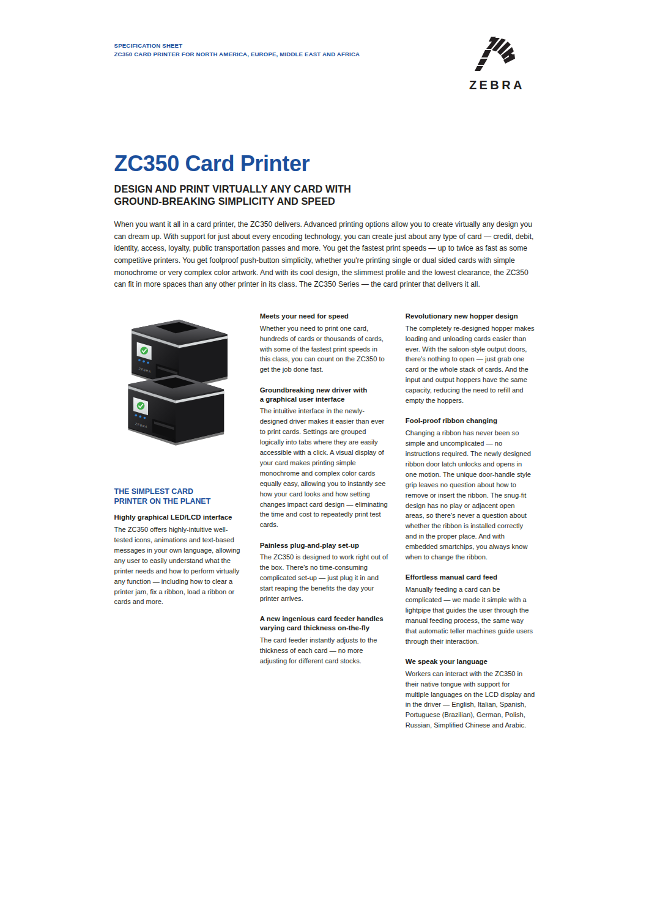SPECIFICATION SHEET
ZC350 CARD PRINTER FOR NORTH AMERICA, EUROPE, MIDDLE EAST AND AFRICA
ZEBRA
ZC350 Card Printer
Design and print virtually any card with
ground-breaking simplicity and speed
When you want it all in a card printer, the ZC350 delivers. Advanced printing options allow you to create virtually any design you can dream up. With support for just about every encoding technology, you can create just about any type of card — credit, debit, identity, access, loyalty, public transportation passes and more. You get the fastest print speeds — up to twice as fast as some competitive printers. You get foolproof push-button simplicity, whether you're printing single or dual sided cards with simple monochrome or very complex color artwork. And with its cool design, the slimmest profile and the lowest clearance, the ZC350 can fit in more spaces than any other printer in its class. The ZC350 Series — the card printer that delivers it all.
ZEBRA ZEBRA
The simplest card
printer on the planet
Highly graphical LED/LCD interface
The ZC350 offers highly-intuitive well-tested icons, animations and text-based messages in your own language, allowing any user to easily understand what the printer needs and how to perform virtually any function — including how to clear a printer jam, fix a ribbon, load a ribbon or cards and more.
Meets your need for speed
Whether you need to print one card, hundreds of cards or thousands of cards, with some of the fastest print speeds in this class, you can count on the ZC350 to get the job done fast.
Groundbreaking new driver with
a graphical user interface
The intuitive interface in the newly-designed driver makes it easier than ever to print cards. Settings are grouped logically into tabs where they are easily accessible with a click. A visual display of your card makes printing simple monochrome and complex color cards equally easy, allowing you to instantly see how your card looks and how setting changes impact card design — eliminating the time and cost to repeatedly print test cards.
Painless plug-and-play set-up
The ZC350 is designed to work right out of the box. There's no time-consuming complicated set-up — just plug it in and start reaping the benefits the day your printer arrives.
A new ingenious card feeder handles varying card thickness on-the-fly
The card feeder instantly adjusts to the thickness of each card — no more adjusting for different card stocks.
Revolutionary new hopper design
The completely re-designed hopper makes loading and unloading cards easier than ever. With the saloon-style output doors, there's nothing to open — just grab one card or the whole stack of cards. And the input and output hoppers have the same capacity, reducing the need to refill and empty the hoppers.
Fool-proof ribbon changing
Changing a ribbon has never been so simple and uncomplicated — no instructions required. The newly designed ribbon door latch unlocks and opens in one motion. The unique door-handle style grip leaves no question about how to remove or insert the ribbon. The snug-fit design has no play or adjacent open areas, so there's never a question about whether the ribbon is installed correctly and in the proper place. And with embedded smartchips, you always know when to change the ribbon.
Effortless manual card feed
Manually feeding a card can be complicated — we made it simple with a lightpipe that guides the user through the manual feeding process, the same way that automatic teller machines guide users through their interaction.
We speak your language
Workers can interact with the ZC350 in their native tongue with support for multiple languages on the LCD display and in the driver — English, Italian, Spanish, Portuguese (Brazilian), German, Polish, Russian, Simplified Chinese and Arabic.